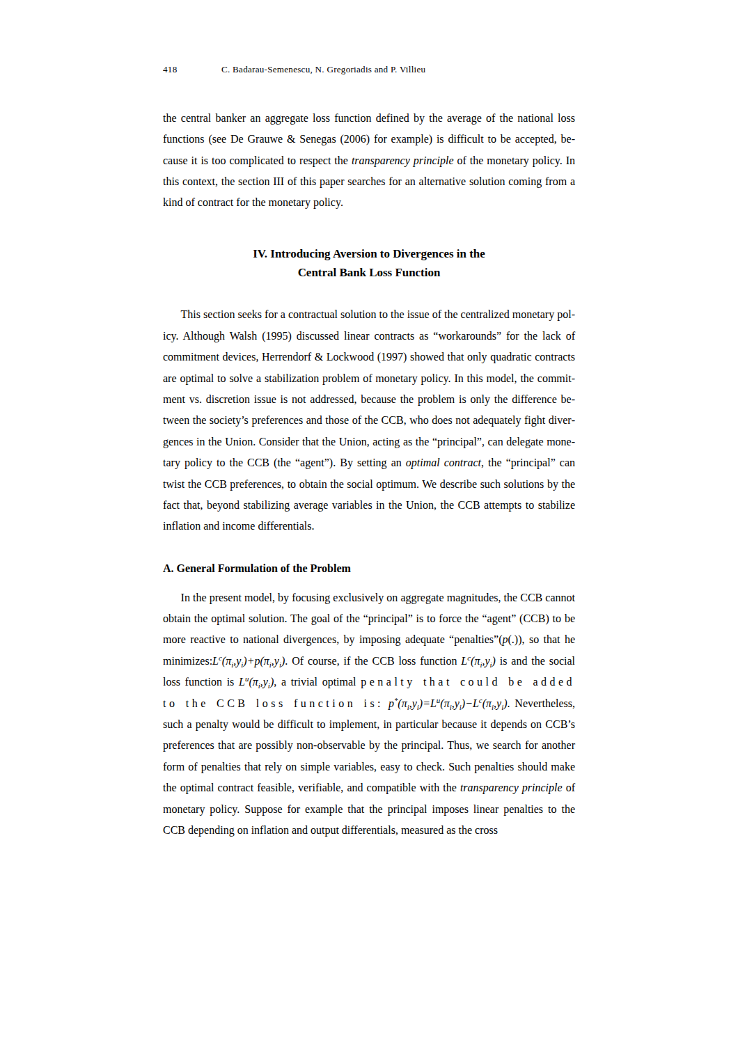418 C. Badarau-Semenescu, N. Gregoriadis and P. Villieu
the central banker an aggregate loss function defined by the average of the national loss functions (see De Grauwe & Senegas (2006) for example) is difficult to be accepted, because it is too complicated to respect the transparency principle of the monetary policy. In this context, the section III of this paper searches for an alternative solution coming from a kind of contract for the monetary policy.
IV. Introducing Aversion to Divergences in the
Central Bank Loss Function
This section seeks for a contractual solution to the issue of the centralized monetary policy. Although Walsh (1995) discussed linear contracts as “workarounds” for the lack of commitment devices, Herrendorf & Lockwood (1997) showed that only quadratic contracts are optimal to solve a stabilization problem of monetary policy. In this model, the commitment vs. discretion issue is not addressed, because the problem is only the difference between the society’s preferences and those of the CCB, who does not adequately fight divergences in the Union. Consider that the Union, acting as the “principal”, can delegate monetary policy to the CCB (the “agent”). By setting an optimal contract, the “principal” can twist the CCB preferences, to obtain the social optimum. We describe such solutions by the fact that, beyond stabilizing average variables in the Union, the CCB attempts to stabilize inflation and income differentials.
A. General Formulation of the Problem
In the present model, by focusing exclusively on aggregate magnitudes, the CCB cannot obtain the optimal solution. The goal of the “principal” is to force the “agent” (CCB) to be more reactive to national divergences, by imposing adequate “penalties”(p(.)), so that he minimizes:Lc(πi,yi)+p(πi,yi). Of course, if the CCB loss function Lc(πi,yi) is and the social loss function is Lu(πi,yi), a trivial optimal penalty that could be added to the CCB loss function is: p*(πi,yi)=Lu(πi,yi)−Lc(πi,yi). Nevertheless, such a penalty would be difficult to implement, in particular because it depends on CCB’s preferences that are possibly non-observable by the principal. Thus, we search for another form of penalties that rely on simple variables, easy to check. Such penalties should make the optimal contract feasible, verifiable, and compatible with the transparency principle of monetary policy. Suppose for example that the principal imposes linear penalties to the CCB depending on inflation and output differentials, measured as the cross